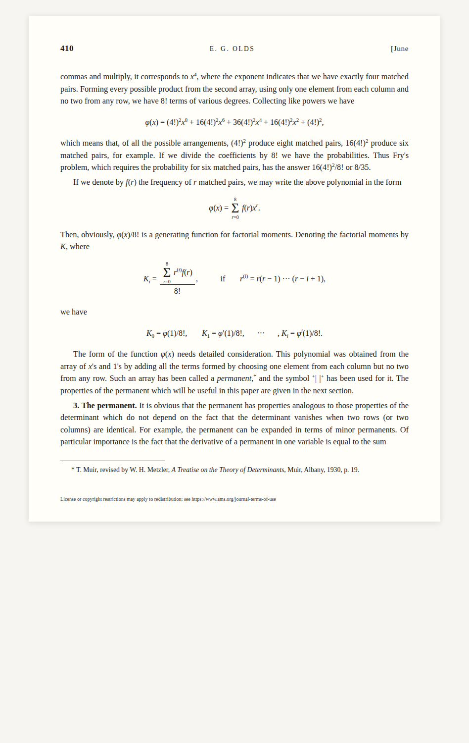410 E. G. Olds [June
commas and multiply, it corresponds to x4, where the exponent indicates that we have exactly four matched pairs. Forming every possible product from the second array, using only one element from each column and no two from any row, we have 8! terms of various degrees. Collecting like powers we have
φ(x) = (4!)2x8 + 16(4!)2x6 + 36(4!)2x4 + 16(4!)2x2 + (4!)2,
which means that, of all the possible arrangements, (4!)2 produce eight matched pairs, 16(4!)2 produce six matched pairs, for example. If we divide the coefficients by 8! we have the probabilities. Thus Fry's problem, which requires the probability for six matched pairs, has the answer 16(4!)2/8! or 8/35.
If we denote by f(r) the frequency of r matched pairs, we may write the above polynomial in the form
φ(x) = 8 Σ r=0 f(r)xr.
Then, obviously, φ(x)/8! is a generating function for factorial moments. Denoting the factorial moments by K, where
Ki = 8 Σ r=0 r(i)f(r) 8! , if r(i) = r(r − 1) ··· (r − i + 1),
we have
K0 = φ(1)/8!, K1 = φ′(1)/8!, ··· , Ki = φi(1)/8!.
The form of the function φ(x) needs detailed consideration. This polynomial was obtained from the array of x's and 1's by adding all the terms formed by choosing one element from each column but no two from any row. Such an array has been called a permanent,* and the symbol +| |+ has been used for it. The properties of the permanent which will be useful in this paper are given in the next section.
3. The permanent. It is obvious that the permanent has properties analogous to those properties of the determinant which do not depend on the fact that the determinant vanishes when two rows (or two columns) are identical. For example, the permanent can be expanded in terms of minor permanents. Of particular importance is the fact that the derivative of a permanent in one variable is equal to the sum
* T. Muir, revised by W. H. Metzler, A Treatise on the Theory of Determinants, Muir, Albany, 1930, p. 19.
License or copyright restrictions may apply to redistribution; see https://www.ams.org/journal-terms-of-use